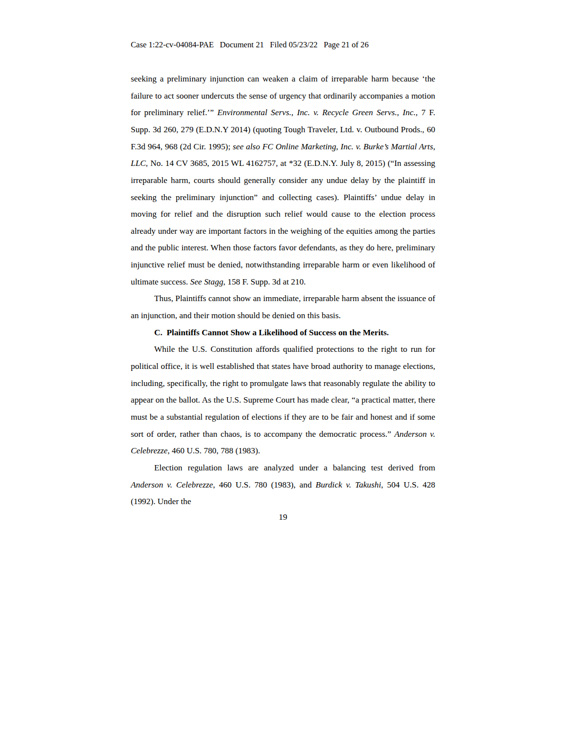Case 1:22-cv-04084-PAE Document 21 Filed 05/23/22 Page 21 of 26
seeking a preliminary injunction can weaken a claim of irreparable harm because ‘the failure to act sooner undercuts the sense of urgency that ordinarily accompanies a motion for preliminary relief.’” Environmental Servs., Inc. v. Recycle Green Servs., Inc., 7 F. Supp. 3d 260, 279 (E.D.N.Y 2014) (quoting Tough Traveler, Ltd. v. Outbound Prods., 60 F.3d 964, 968 (2d Cir. 1995); see also FC Online Marketing, Inc. v. Burke’s Martial Arts, LLC, No. 14 CV 3685, 2015 WL 4162757, at *32 (E.D.N.Y. July 8, 2015) (“In assessing irreparable harm, courts should generally consider any undue delay by the plaintiff in seeking the preliminary injunction” and collecting cases). Plaintiffs’ undue delay in moving for relief and the disruption such relief would cause to the election process already under way are important factors in the weighing of the equities among the parties and the public interest. When those factors favor defendants, as they do here, preliminary injunctive relief must be denied, notwithstanding irreparable harm or even likelihood of ultimate success. See Stagg, 158 F. Supp. 3d at 210.
Thus, Plaintiffs cannot show an immediate, irreparable harm absent the issuance of an injunction, and their motion should be denied on this basis.
C. Plaintiffs Cannot Show a Likelihood of Success on the Merits.
While the U.S. Constitution affords qualified protections to the right to run for political office, it is well established that states have broad authority to manage elections, including, specifically, the right to promulgate laws that reasonably regulate the ability to appear on the ballot. As the U.S. Supreme Court has made clear, “a practical matter, there must be a substantial regulation of elections if they are to be fair and honest and if some sort of order, rather than chaos, is to accompany the democratic process.” Anderson v. Celebrezze, 460 U.S. 780, 788 (1983).
Election regulation laws are analyzed under a balancing test derived from Anderson v. Celebrezze, 460 U.S. 780 (1983), and Burdick v. Takushi, 504 U.S. 428 (1992). Under the
19